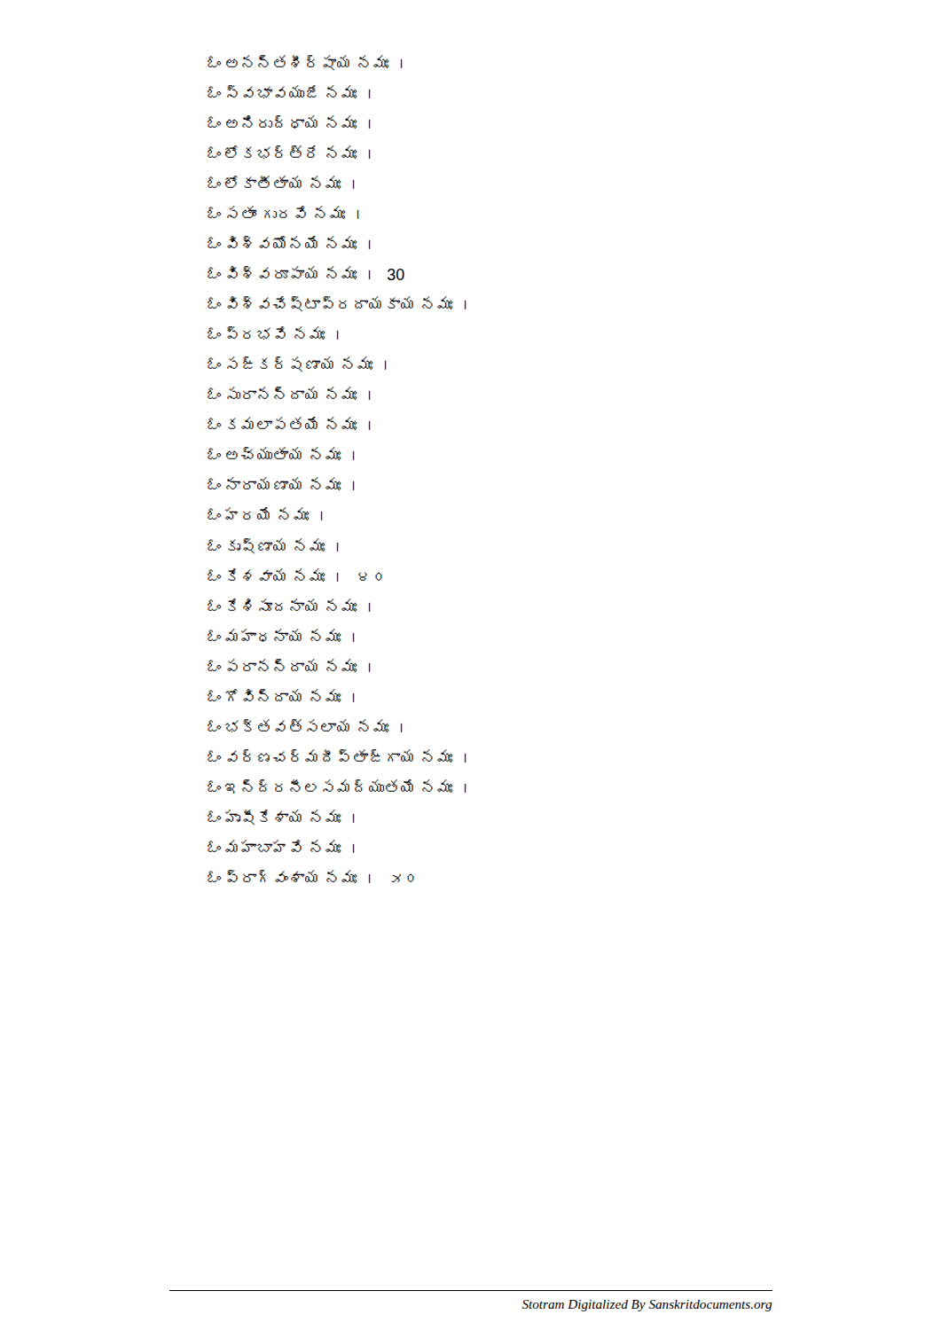ఓం అనన్తశీర్షాయ నమః ।
ఓం స్వభావయుజే నమః ।
ఓం అనిరుద్ధాయ నమః ।
ఓం లోకభర్త్రే నమః ।
ఓం లోకాతీతాయ నమః ।
ఓం సతాం గురవే నమః ।
ఓం విశ్వయోనయే నమః ।
ఓం విశ్వరూపాయ నమః ।30
ఓం విశ్వచేష్టాప్రదాయకాయ నమః ।
ఓం ప్రభవే నమః ।
ఓం సఙ్కర్షణాయ నమః ।
ఓం సురానన్దాయ నమః ।
ఓం కమలాపతయే నమః ।
ఓం అచ్యుతాయ నమః ।
ఓం నారాయణాయ నమః ।
ఓం హరయే నమః ।
ఓం కృష్ణాయ నమః ।
ఓం కేశవాయ నమః ।౪౦
ఓం కేశిసూదనాయ నమః ।
ఓం మహాధనాయ నమః ।
ఓం పరానన్దాయ నమః ।
ఓం గోవిన్దాయ నమః ।
ఓం భక్తవత్సలాయ నమః ।
ఓం వర్ణచర్మదీప్తాఙ్గాయ నమః ।
ఓం ఇన్ద్రనీలసమద్యుతయే నమః ।
ఓం హృషీకేశాయ నమః ।
ఓం మహాబాహవే నమః ।
ఓం ప్రాగ్వంశాయ నమః ।౫౦
Stotram Digitalized By Sanskritdocuments.org